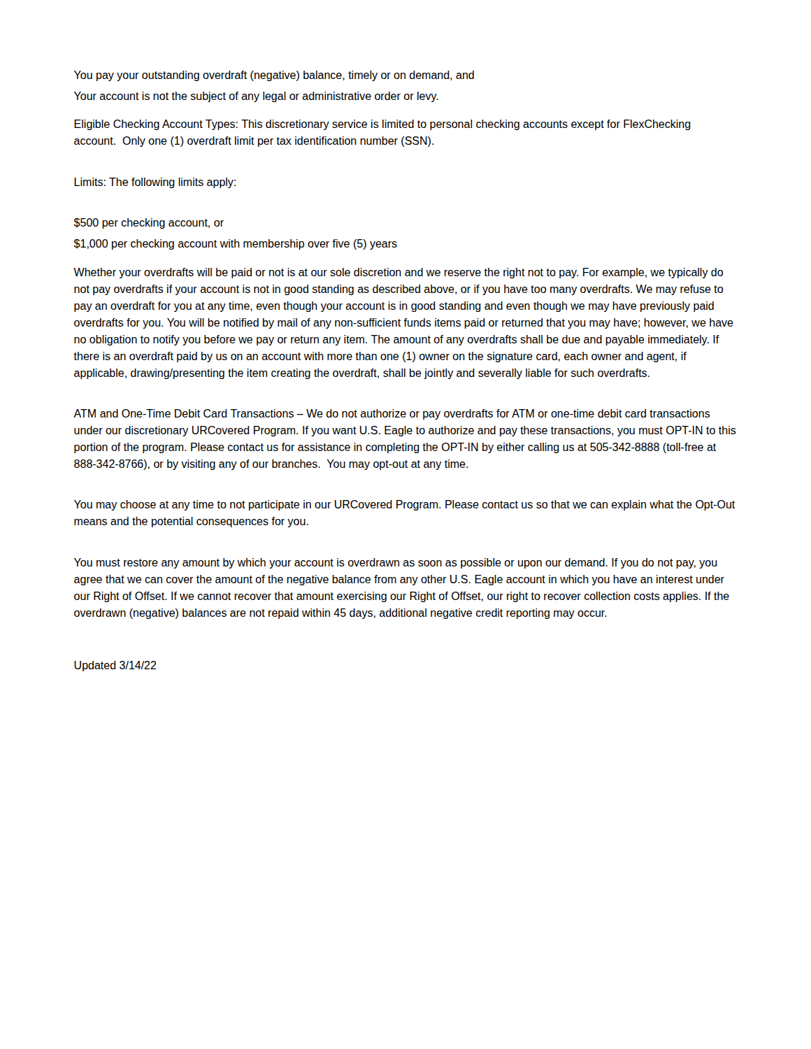You pay your outstanding overdraft (negative) balance, timely or on demand, and
Your account is not the subject of any legal or administrative order or levy.
Eligible Checking Account Types: This discretionary service is limited to personal checking accounts except for FlexChecking account. Only one (1) overdraft limit per tax identification number (SSN).
Limits: The following limits apply:
$500 per checking account, or
$1,000 per checking account with membership over five (5) years
Whether your overdrafts will be paid or not is at our sole discretion and we reserve the right not to pay. For example, we typically do not pay overdrafts if your account is not in good standing as described above, or if you have too many overdrafts. We may refuse to pay an overdraft for you at any time, even though your account is in good standing and even though we may have previously paid overdrafts for you. You will be notified by mail of any non-sufficient funds items paid or returned that you may have; however, we have no obligation to notify you before we pay or return any item. The amount of any overdrafts shall be due and payable immediately. If there is an overdraft paid by us on an account with more than one (1) owner on the signature card, each owner and agent, if applicable, drawing/presenting the item creating the overdraft, shall be jointly and severally liable for such overdrafts.
ATM and One-Time Debit Card Transactions – We do not authorize or pay overdrafts for ATM or one-time debit card transactions under our discretionary URCovered Program. If you want U.S. Eagle to authorize and pay these transactions, you must OPT-IN to this portion of the program. Please contact us for assistance in completing the OPT-IN by either calling us at 505-342-8888 (toll-free at 888-342-8766), or by visiting any of our branches. You may opt-out at any time.
You may choose at any time to not participate in our URCovered Program. Please contact us so that we can explain what the Opt-Out means and the potential consequences for you.
You must restore any amount by which your account is overdrawn as soon as possible or upon our demand. If you do not pay, you agree that we can cover the amount of the negative balance from any other U.S. Eagle account in which you have an interest under our Right of Offset. If we cannot recover that amount exercising our Right of Offset, our right to recover collection costs applies. If the overdrawn (negative) balances are not repaid within 45 days, additional negative credit reporting may occur.
Updated 3/14/22